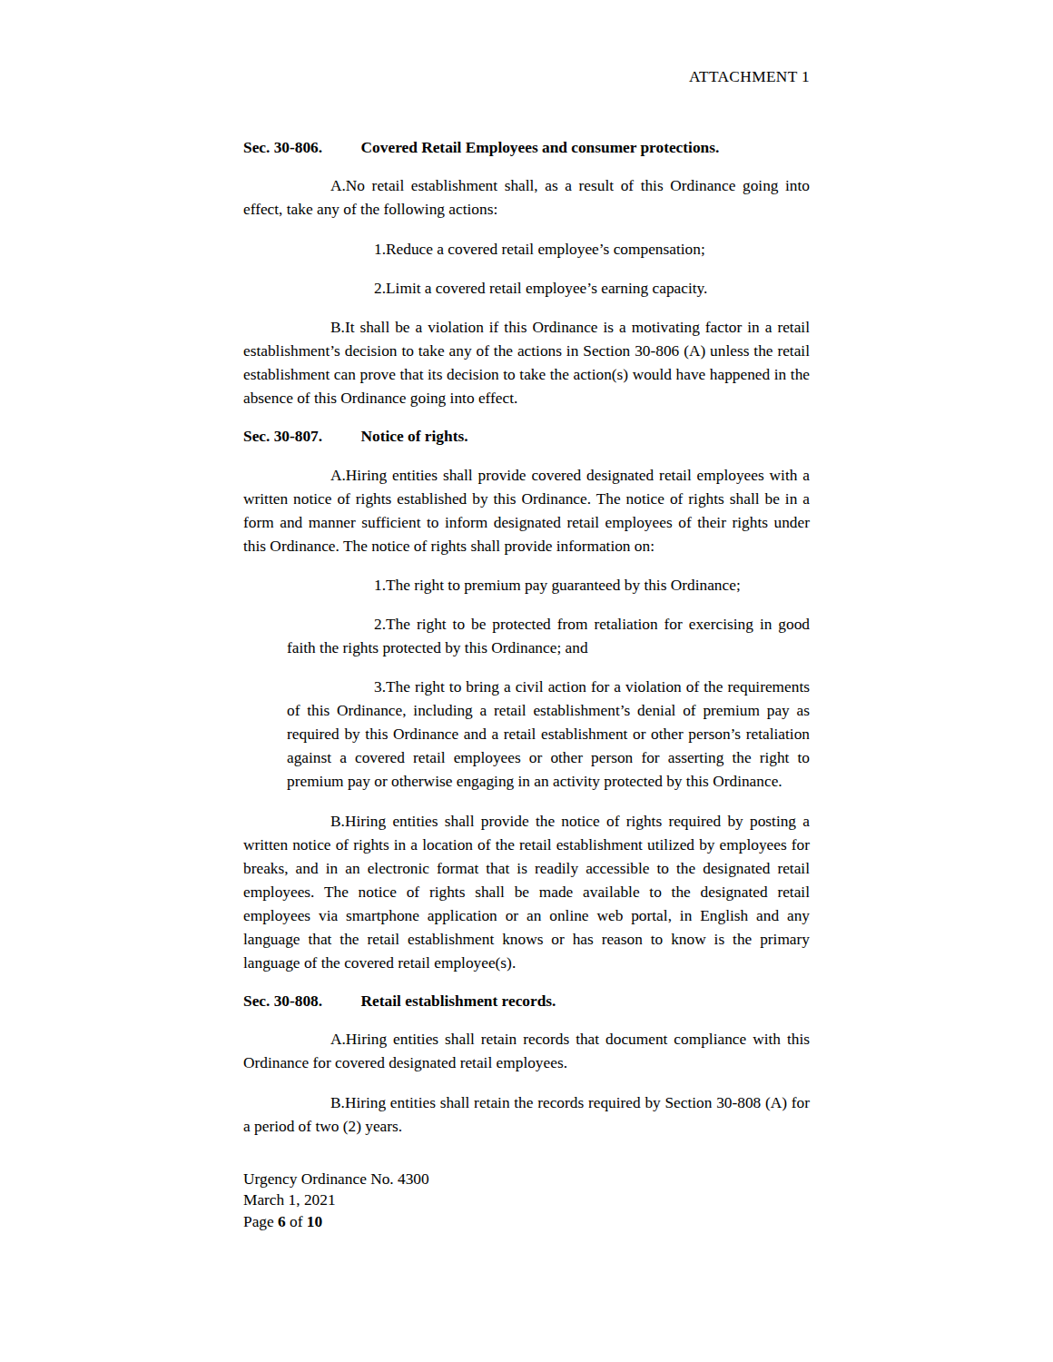ATTACHMENT 1
Sec. 30-806. Covered Retail Employees and consumer protections.
A. No retail establishment shall, as a result of this Ordinance going into effect, take any of the following actions:
1. Reduce a covered retail employee’s compensation;
2. Limit a covered retail employee’s earning capacity.
B. It shall be a violation if this Ordinance is a motivating factor in a retail establishment’s decision to take any of the actions in Section 30-806 (A) unless the retail establishment can prove that its decision to take the action(s) would have happened in the absence of this Ordinance going into effect.
Sec. 30-807. Notice of rights.
A. Hiring entities shall provide covered designated retail employees with a written notice of rights established by this Ordinance. The notice of rights shall be in a form and manner sufficient to inform designated retail employees of their rights under this Ordinance. The notice of rights shall provide information on:
1. The right to premium pay guaranteed by this Ordinance;
2. The right to be protected from retaliation for exercising in good faith the rights protected by this Ordinance; and
3. The right to bring a civil action for a violation of the requirements of this Ordinance, including a retail establishment’s denial of premium pay as required by this Ordinance and a retail establishment or other person’s retaliation against a covered retail employees or other person for asserting the right to premium pay or otherwise engaging in an activity protected by this Ordinance.
B. Hiring entities shall provide the notice of rights required by posting a written notice of rights in a location of the retail establishment utilized by employees for breaks, and in an electronic format that is readily accessible to the designated retail employees. The notice of rights shall be made available to the designated retail employees via smartphone application or an online web portal, in English and any language that the retail establishment knows or has reason to know is the primary language of the covered retail employee(s).
Sec. 30-808. Retail establishment records.
A. Hiring entities shall retain records that document compliance with this Ordinance for covered designated retail employees.
B. Hiring entities shall retain the records required by Section 30-808 (A) for a period of two (2) years.
Urgency Ordinance No. 4300
March 1, 2021
Page 6 of 10